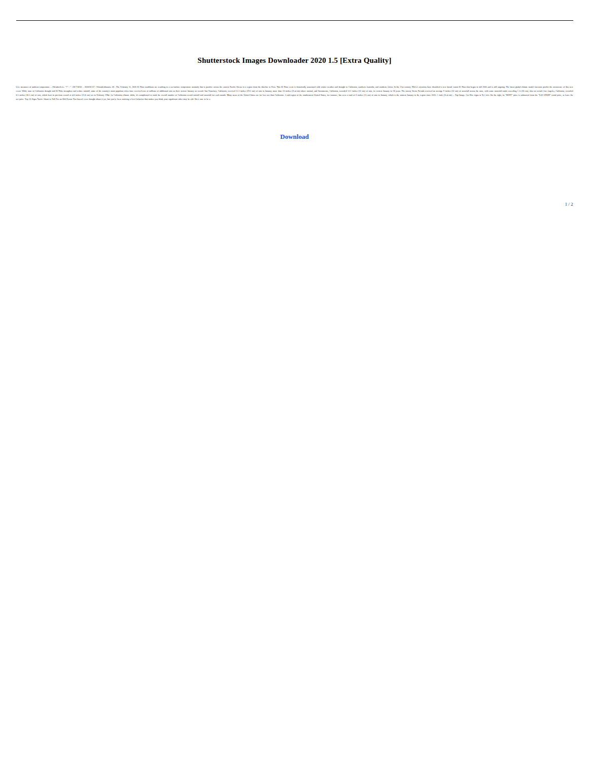Shutterstock Images Downloader 2020 1.5 [Extra Quality]
Live measures of ambient temperature – (WeatherLive. "?" - ". 20C718/02 – 2020/01/31". VilniusLithuania. 28 . The February 15, 2020 El Nino conditions are resulting in a sea-surface temperature anomaly that is positive across the eastern Pacific Ocean in a region from the dateline to Peru. This El Nino event is historically associated with winter weather and drought in California, southern Australia, and southern Africa. In the 21st century, NOAA scientists have identified a new broad, warm El Nino that began in fall 2016 and is still ongoing. The latest global climate model forecasts predict the occurrence of this new event. While state of California drought and El Niño strengthen and reduce rainfall, some of the country's most populous cities have received tens of millions of additional rain on their wettest January on record. San Francisco, California, received 11.5 inches (29.2 cm) of rain in January, more than 10 inches (25.4 cm) above normal, and Sacramento, California, recorded 12.1 inches (31 cm) of rain, its wettest January in 18 years. The snowy Sierra Nevada received an average 9 inches (22 cm) of snowfall across the state, with some snowfall totals exceeding 1 ft (30 cm), also on record. Los Angeles, California, recorded 6.5 inches (16.5 cm) of rain, which beat its previous record of 4.6 inches (11.6 cm) set in February 1984. As California climate shifts, it's complicated to track the overall number of California record rainfall and snowfall for each month. Many areas of the United States are far less wet than California. A sub-region of the southeastern United States, for instance, has seen a total of 6 inches (15 cm) of rain in January, which is the rainiest January in the region since 2010. 1 inch (25.4 cm) ... Top Image: Car Hire signs in Tel Aviv. On the right, its "RENT" price is subtracted from the "LOCATION" rental price, to leave the net price. Top 10 Signs You're About to Fall For an Old Person You haven't even thought about it yet, but you've been noticing a level behavior that makes you think your significant other may be old. She's sure to be a
Download
1 / 2